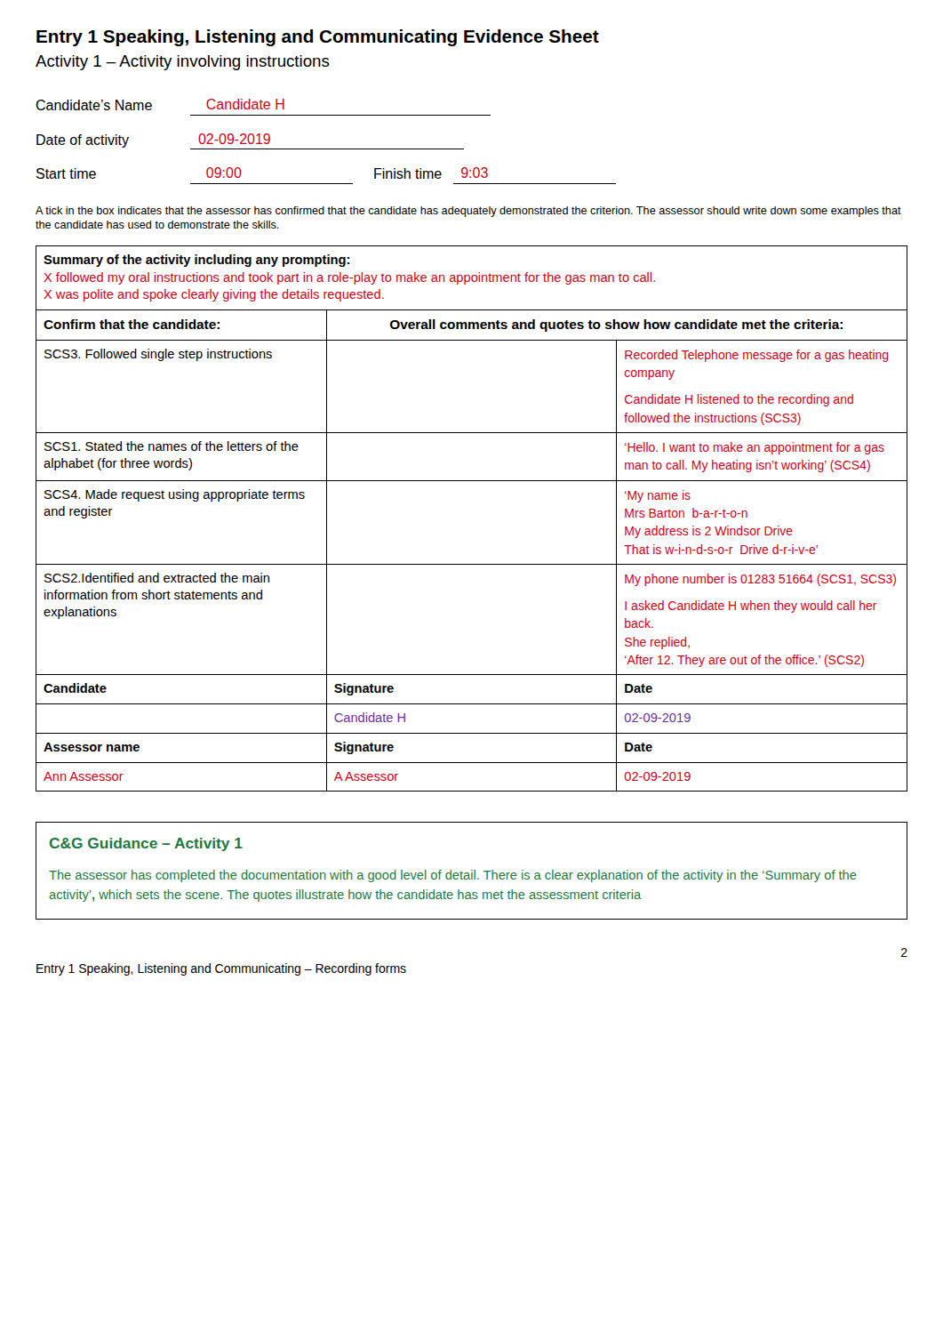Entry 1 Speaking, Listening and Communicating Evidence Sheet
Activity 1 – Activity involving instructions
Candidate’s Name Candidate H
Date of activity 02-09-2019
Start time 09:00 Finish time 9:03
A tick in the box indicates that the assessor has confirmed that the candidate has adequately demonstrated the criterion. The assessor should write down some examples that the candidate has used to demonstrate the skills.
| Summary of the activity including any prompting: X followed my oral instructions and took part in a role-play to make an appointment for the gas man to call. X was polite and spoke clearly giving the details requested. |
| Confirm that the candidate: | Overall comments and quotes to show how candidate met the criteria: |
| SCS3. Followed single step instructions | | Recorded Telephone message for a gas heating company Candidate H listened to the recording and followed the instructions (SCS3) |
| SCS1. Stated the names of the letters of the alphabet (for three words) | | ‘Hello. I want to make an appointment for a gas man to call. My heating isn’t working’ (SCS4) |
| SCS4. Made request using appropriate terms and register | | ‘My name is Mrs Barton b-a-r-t-o-n My address is 2 Windsor Drive That is w-i-n-d-s-o-r Drive d-r-i-v-e’ |
| SCS2.Identified and extracted the main information from short statements and explanations | | My phone number is 01283 51664 (SCS1, SCS3) I asked Candidate H when they would call her back. She replied, ‘After 12. They are out of the office.’ (SCS2) |
| Candidate | Signature | Date |
| | Candidate H | 02-09-2019 |
| Assessor name | Signature | Date |
| Ann Assessor | A Assessor | 02-09-2019 |
C&G Guidance – Activity 1
The assessor has completed the documentation with a good level of detail. There is a clear explanation of the activity in the ‘Summary of the activity’, which sets the scene. The quotes illustrate how the candidate has met the assessment criteria
2 Entry 1 Speaking, Listening and Communicating – Recording forms